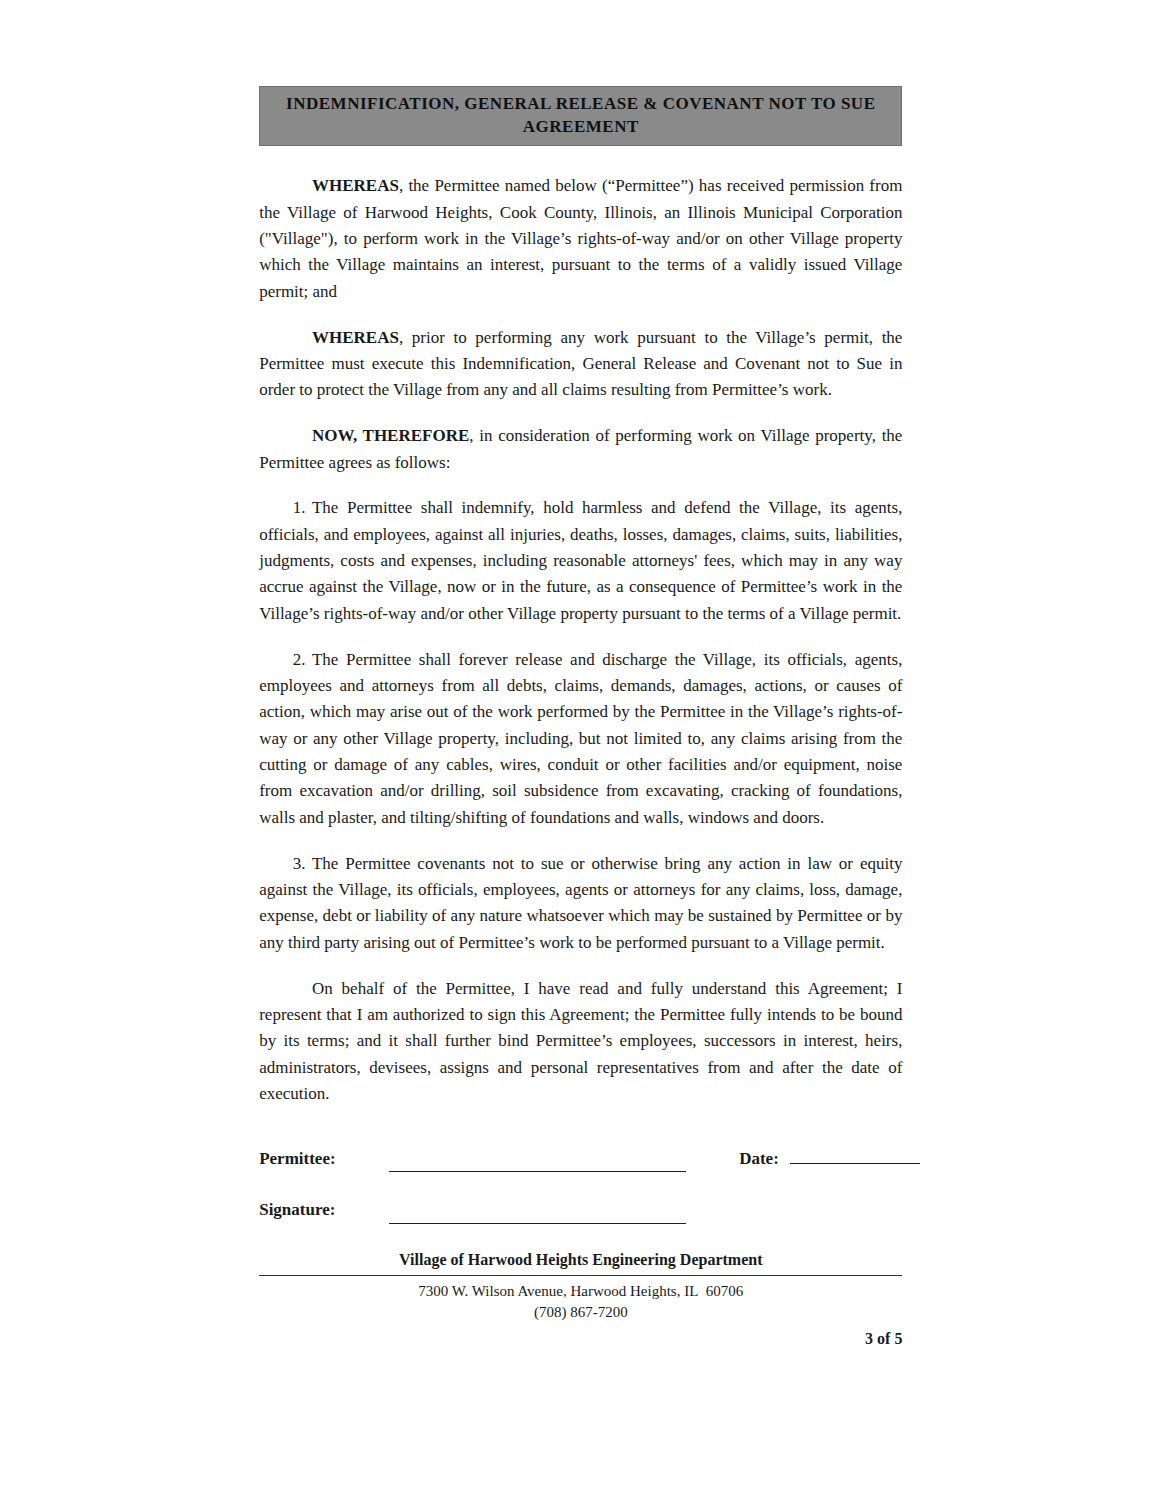Indemnification, General Release & Covenant Not to Sue Agreement
WHEREAS, the Permittee named below (“Permittee”) has received permission from the Village of Harwood Heights, Cook County, Illinois, an Illinois Municipal Corporation ("Village"), to perform work in the Village’s rights-of-way and/or on other Village property which the Village maintains an interest, pursuant to the terms of a validly issued Village permit; and
WHEREAS, prior to performing any work pursuant to the Village’s permit, the Permittee must execute this Indemnification, General Release and Covenant not to Sue in order to protect the Village from any and all claims resulting from Permittee’s work.
NOW, THEREFORE, in consideration of performing work on Village property, the Permittee agrees as follows:
The Permittee shall indemnify, hold harmless and defend the Village, its agents, officials, and employees, against all injuries, deaths, losses, damages, claims, suits, liabilities, judgments, costs and expenses, including reasonable attorneys' fees, which may in any way accrue against the Village, now or in the future, as a consequence of Permittee’s work in the Village’s rights-of-way and/or other Village property pursuant to the terms of a Village permit.
The Permittee shall forever release and discharge the Village, its officials, agents, employees and attorneys from all debts, claims, demands, damages, actions, or causes of action, which may arise out of the work performed by the Permittee in the Village’s rights-of-way or any other Village property, including, but not limited to, any claims arising from the cutting or damage of any cables, wires, conduit or other facilities and/or equipment, noise from excavation and/or drilling, soil subsidence from excavating, cracking of foundations, walls and plaster, and tilting/shifting of foundations and walls, windows and doors.
The Permittee covenants not to sue or otherwise bring any action in law or equity against the Village, its officials, employees, agents or attorneys for any claims, loss, damage, expense, debt or liability of any nature whatsoever which may be sustained by Permittee or by any third party arising out of Permittee’s work to be performed pursuant to a Village permit.
On behalf of the Permittee, I have read and fully understand this Agreement; I represent that I am authorized to sign this Agreement; the Permittee fully intends to be bound by its terms; and it shall further bind Permittee’s employees, successors in interest, heirs, administrators, devisees, assigns and personal representatives from and after the date of execution.
Permittee: Date:
Signature:
Village of Harwood Heights Engineering Department
7300 W. Wilson Avenue, Harwood Heights, IL 60706
(708) 867-7200
3 of 5